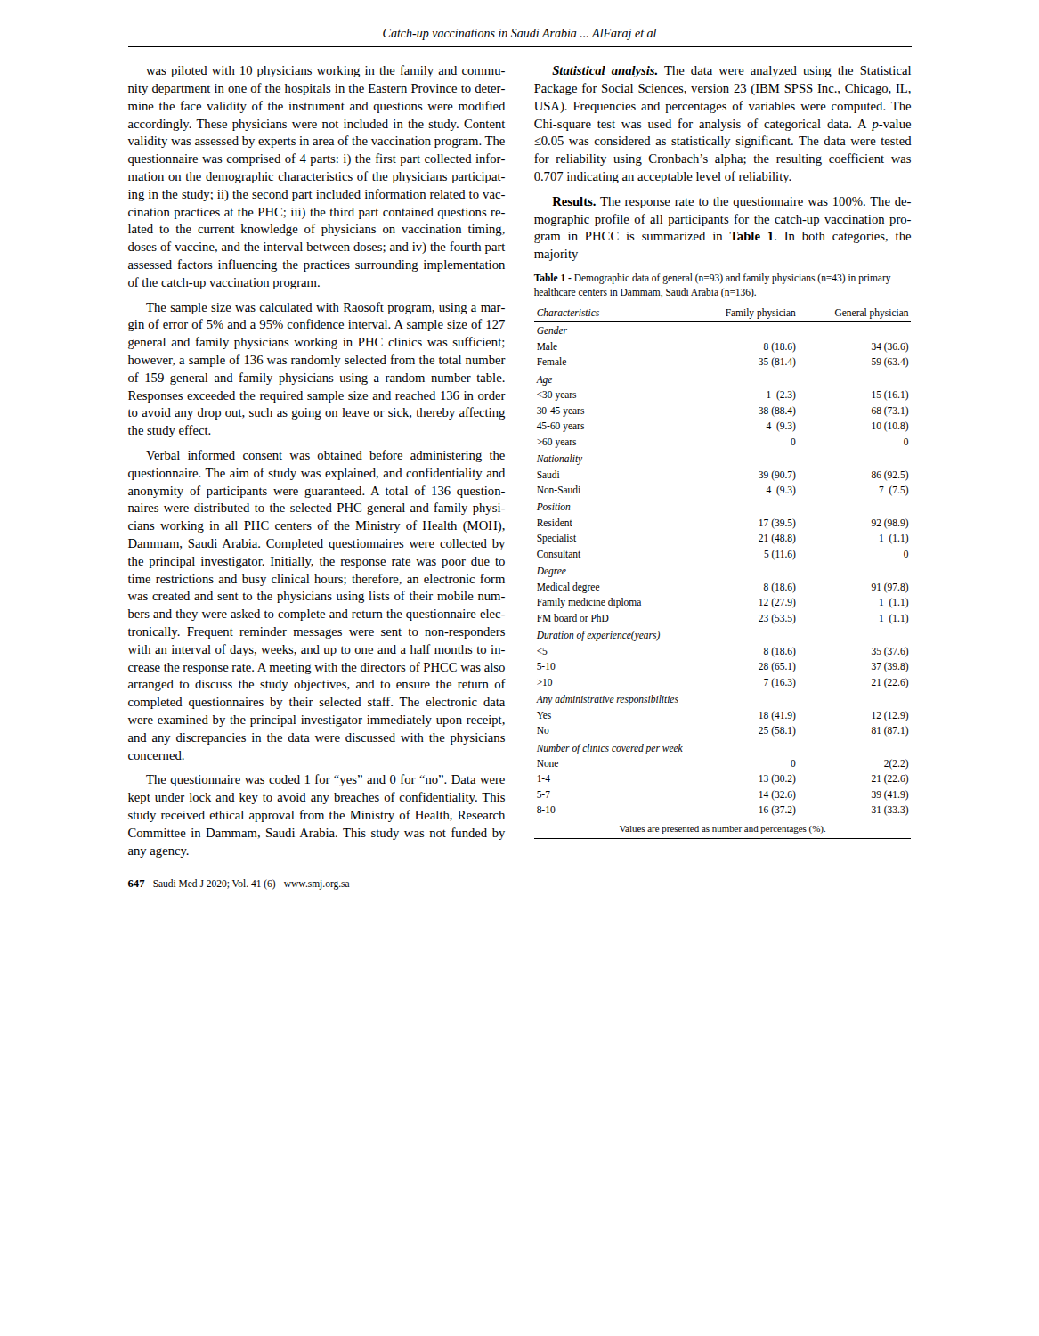Catch-up vaccinations in Saudi Arabia ... AlFaraj et al
was piloted with 10 physicians working in the family and community department in one of the hospitals in the Eastern Province to determine the face validity of the instrument and questions were modified accordingly. These physicians were not included in the study. Content validity was assessed by experts in area of the vaccination program. The questionnaire was comprised of 4 parts: i) the first part collected information on the demographic characteristics of the physicians participating in the study; ii) the second part included information related to vaccination practices at the PHC; iii) the third part contained questions related to the current knowledge of physicians on vaccination timing, doses of vaccine, and the interval between doses; and iv) the fourth part assessed factors influencing the practices surrounding implementation of the catch-up vaccination program.
The sample size was calculated with Raosoft program, using a margin of error of 5% and a 95% confidence interval. A sample size of 127 general and family physicians working in PHC clinics was sufficient; however, a sample of 136 was randomly selected from the total number of 159 general and family physicians using a random number table. Responses exceeded the required sample size and reached 136 in order to avoid any drop out, such as going on leave or sick, thereby affecting the study effect.
Verbal informed consent was obtained before administering the questionnaire. The aim of study was explained, and confidentiality and anonymity of participants were guaranteed. A total of 136 questionnaires were distributed to the selected PHC general and family physicians working in all PHC centers of the Ministry of Health (MOH), Dammam, Saudi Arabia. Completed questionnaires were collected by the principal investigator. Initially, the response rate was poor due to time restrictions and busy clinical hours; therefore, an electronic form was created and sent to the physicians using lists of their mobile numbers and they were asked to complete and return the questionnaire electronically. Frequent reminder messages were sent to non-responders with an interval of days, weeks, and up to one and a half months to increase the response rate. A meeting with the directors of PHCC was also arranged to discuss the study objectives, and to ensure the return of completed questionnaires by their selected staff. The electronic data were examined by the principal investigator immediately upon receipt, and any discrepancies in the data were discussed with the physicians concerned.
The questionnaire was coded 1 for “yes” and 0 for “no”. Data were kept under lock and key to avoid any breaches of confidentiality. This study received ethical approval from the Ministry of Health, Research Committee in Dammam, Saudi Arabia. This study was not funded by any agency.
Statistical analysis. The data were analyzed using the Statistical Package for Social Sciences, version 23 (IBM SPSS Inc., Chicago, IL, USA). Frequencies and percentages of variables were computed. The Chi-square test was used for analysis of categorical data. A p-value ≤0.05 was considered as statistically significant. The data were tested for reliability using Cronbach’s alpha; the resulting coefficient was 0.707 indicating an acceptable level of reliability.
Results. The response rate to the questionnaire was 100%. The demographic profile of all participants for the catch-up vaccination program in PHCC is summarized in Table 1. In both categories, the majority
Table 1 - Demographic data of general (n=93) and family physicians (n=43) in primary healthcare centers in Dammam, Saudi Arabia (n=136).
| Characteristics | Family physician | General physician |
| --- | --- | --- |
| Gender |
| Male | 8 (18.6) | 34 (36.6) |
| Female | 35 (81.4) | 59 (63.4) |
| Age |
| <30 years | 1 (2.3) | 15 (16.1) |
| 30-45 years | 38 (88.4) | 68 (73.1) |
| 45-60 years | 4 (9.3) | 10 (10.8) |
| >60 years | 0 | 0 |
| Nationality |
| Saudi | 39 (90.7) | 86 (92.5) |
| Non-Saudi | 4 (9.3) | 7 (7.5) |
| Position |
| Resident | 17 (39.5) | 92 (98.9) |
| Specialist | 21 (48.8) | 1 (1.1) |
| Consultant | 5 (11.6) | 0 |
| Degree |
| Medical degree | 8 (18.6) | 91 (97.8) |
| Family medicine diploma | 12 (27.9) | 1 (1.1) |
| FM board or PhD | 23 (53.5) | 1 (1.1) |
| Duration of experience(years) |
| <5 | 8 (18.6) | 35 (37.6) |
| 5-10 | 28 (65.1) | 37 (39.8) |
| >10 | 7 (16.3) | 21 (22.6) |
| Any administrative responsibilities |
| Yes | 18 (41.9) | 12 (12.9) |
| No | 25 (58.1) | 81 (87.1) |
| Number of clinics covered per week |
| None | 0 | 2(2.2) |
| 1-4 | 13 (30.2) | 21 (22.6) |
| 5-7 | 14 (32.6) | 39 (41.9) |
| 8-10 | 16 (37.2) | 31 (33.3) |
| Values are presented as number and percentages (%). |
647 Saudi Med J 2020; Vol. 41 (6) www.smj.org.sa